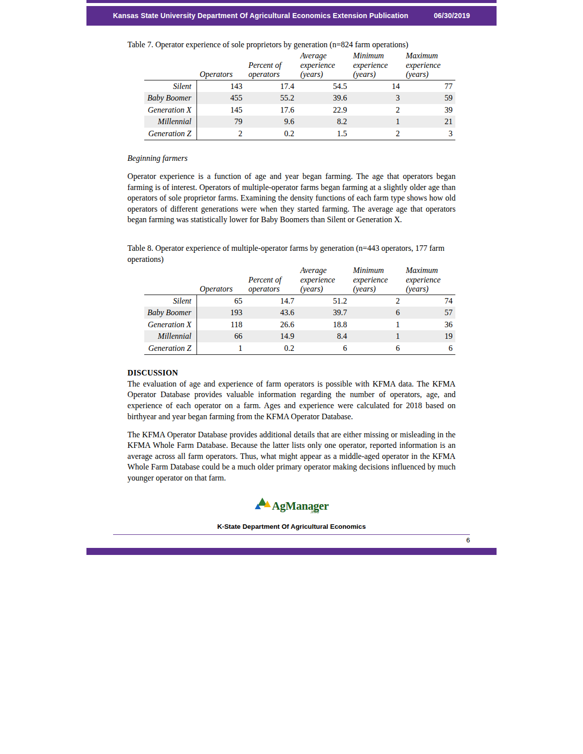Kansas State University Department Of Agricultural Economics Extension Publication
06/30/2019
Table 7. Operator experience of sole proprietors by generation (n=824 farm operations)
| | Operators | Percent of operators | Average experience (years) | Minimum experience (years) | Maximum experience (years) |
| --- | --- | --- | --- | --- | --- |
| Silent | 143 | 17.4 | 54.5 | 14 | 77 |
| Baby Boomer | 455 | 55.2 | 39.6 | 3 | 59 |
| Generation X | 145 | 17.6 | 22.9 | 2 | 39 |
| Millennial | 79 | 9.6 | 8.2 | 1 | 21 |
| Generation Z | 2 | 0.2 | 1.5 | 2 | 3 |
Beginning farmers
Operator experience is a function of age and year began farming. The age that operators began farming is of interest. Operators of multiple-operator farms began farming at a slightly older age than operators of sole proprietor farms. Examining the density functions of each farm type shows how old operators of different generations were when they started farming. The average age that operators began farming was statistically lower for Baby Boomers than Silent or Generation X.
Table 8. Operator experience of multiple-operator farms by generation (n=443 operators, 177 farm operations)
| | Operators | Percent of operators | Average experience (years) | Minimum experience (years) | Maximum experience (years) |
| --- | --- | --- | --- | --- | --- |
| Silent | 65 | 14.7 | 51.2 | 2 | 74 |
| Baby Boomer | 193 | 43.6 | 39.7 | 6 | 57 |
| Generation X | 118 | 26.6 | 18.8 | 1 | 36 |
| Millennial | 66 | 14.9 | 8.4 | 1 | 19 |
| Generation Z | 1 | 0.2 | 6 | 6 | 6 |
DISCUSSION
The evaluation of age and experience of farm operators is possible with KFMA data. The KFMA Operator Database provides valuable information regarding the number of operators, age, and experience of each operator on a farm. Ages and experience were calculated for 2018 based on birthyear and year began farming from the KFMA Operator Database.
The KFMA Operator Database provides additional details that are either missing or misleading in the KFMA Whole Farm Database. Because the latter lists only one operator, reported information is an average across all farm operators. Thus, what might appear as a middle-aged operator in the KFMA Whole Farm Database could be a much older primary operator making decisions influenced by much younger operator on that farm.
AgManager .info
K-State Department Of Agricultural Economics
6